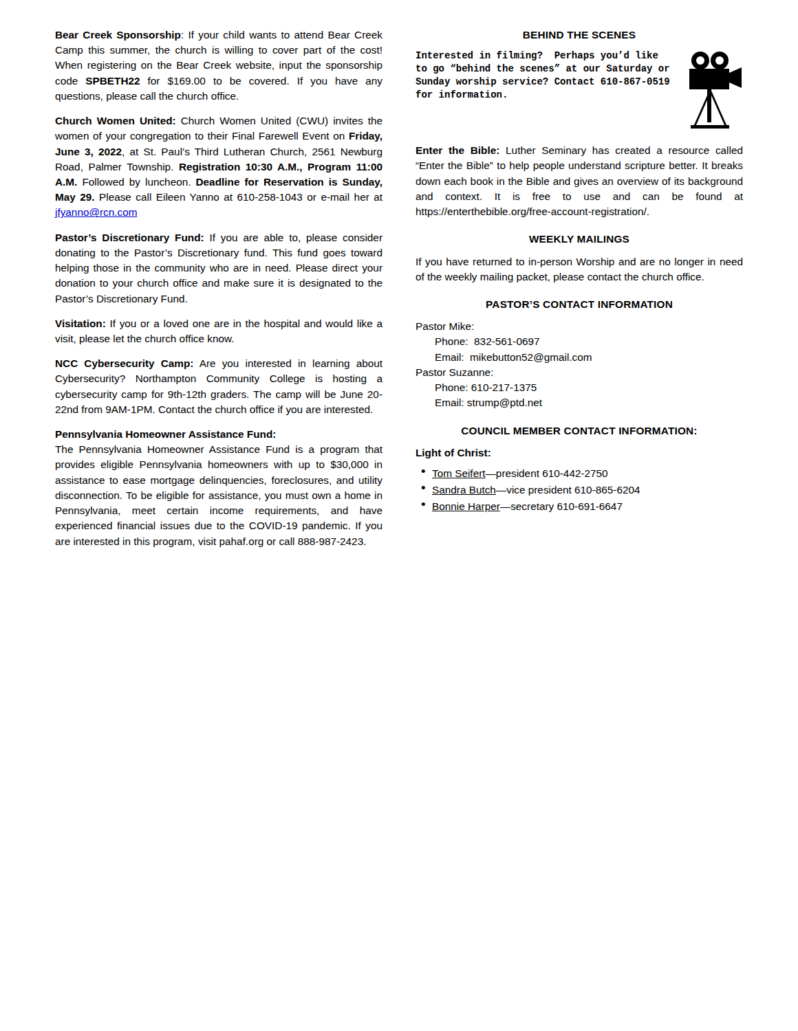Bear Creek Sponsorship: If your child wants to attend Bear Creek Camp this summer, the church is willing to cover part of the cost! When registering on the Bear Creek website, input the sponsorship code SPBETH22 for $169.00 to be covered. If you have any questions, please call the church office.
Church Women United: Church Women United (CWU) invites the women of your congregation to their Final Farewell Event on Friday, June 3, 2022, at St. Paul’s Third Lutheran Church, 2561 Newburg Road, Palmer Township. Registration 10:30 A.M., Program 11:00 A.M. Followed by luncheon. Deadline for Reservation is Sunday, May 29. Please call Eileen Yanno at 610-258-1043 or e-mail her at jfyanno@rcn.com
Pastor’s Discretionary Fund: If you are able to, please consider donating to the Pastor’s Discretionary fund. This fund goes toward helping those in the community who are in need. Please direct your donation to your church office and make sure it is designated to the Pastor’s Discretionary Fund.
Visitation: If you or a loved one are in the hospital and would like a visit, please let the church office know.
NCC Cybersecurity Camp: Are you interested in learning about Cybersecurity? Northampton Community College is hosting a cybersecurity camp for 9th-12th graders. The camp will be June 20-22nd from 9AM-1PM. Contact the church office if you are interested.
Pennsylvania Homeowner Assistance Fund:
The Pennsylvania Homeowner Assistance Fund is a program that provides eligible Pennsylvania homeowners with up to $30,000 in assistance to ease mortgage delinquencies, foreclosures, and utility disconnection. To be eligible for assistance, you must own a home in Pennsylvania, meet certain income requirements, and have experienced financial issues due to the COVID-19 pandemic. If you are interested in this program, visit pahaf.org or call 888-987-2423.
BEHIND THE SCENES
Interested in filming? Perhaps you’d like to go “behind the scenes” at our Saturday or Sunday worship service? Contact 610-867-0519 for information.
Enter the Bible: Luther Seminary has created a resource called “Enter the Bible” to help people understand scripture better. It breaks down each book in the Bible and gives an overview of its background and context. It is free to use and can be found at https://enterthebible.org/free-account-registration/.
WEEKLY MAILINGS
If you have returned to in-person Worship and are no longer in need of the weekly mailing packet, please contact the church office.
PASTOR’S CONTACT INFORMATION
Pastor Mike:
Phone: 832-561-0697
Email: mikebutton52@gmail.com
Pastor Suzanne:
Phone: 610-217-1375
Email: strump@ptd.net
COUNCIL MEMBER CONTACT INFORMATION:
Light of Christ:
Tom Seifert—president 610-442-2750
Sandra Butch—vice president 610-865-6204
Bonnie Harper—secretary 610-691-6647